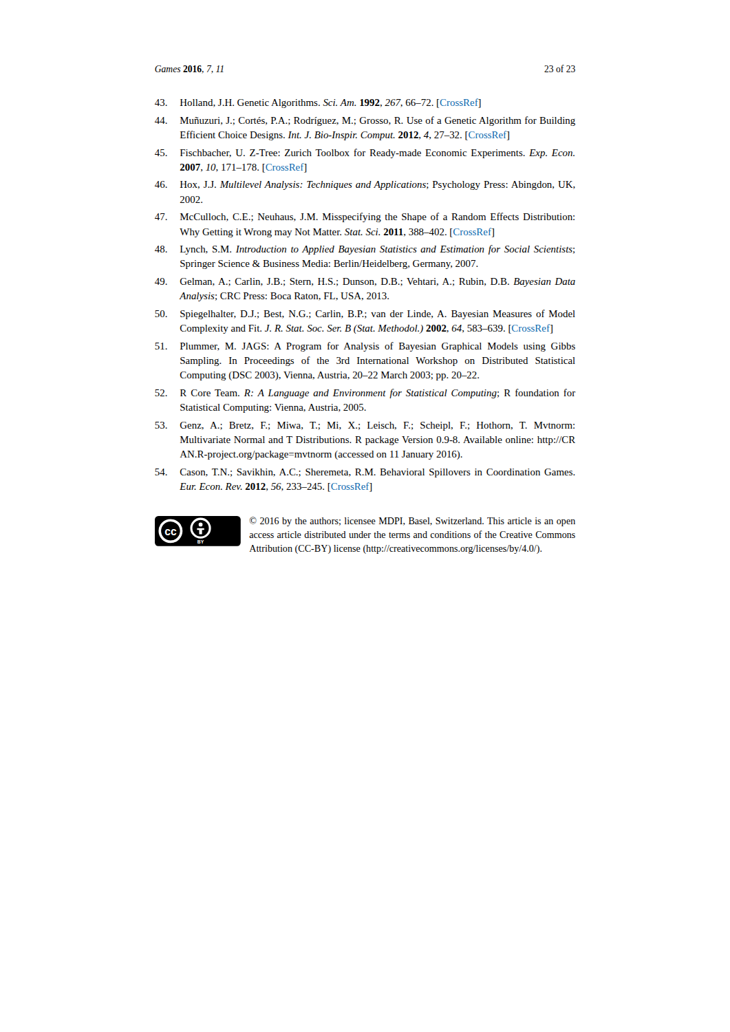Games 2016, 7, 11
23 of 23
Holland, J.H. Genetic Algorithms. Sci. Am. 1992, 267, 66–72. [CrossRef]
Muñuzuri, J.; Cortés, P.A.; Rodríguez, M.; Grosso, R. Use of a Genetic Algorithm for Building Efficient Choice Designs. Int. J. Bio-Inspir. Comput. 2012, 4, 27–32. [CrossRef]
Fischbacher, U. Z-Tree: Zurich Toolbox for Ready-made Economic Experiments. Exp. Econ. 2007, 10, 171–178. [CrossRef]
Hox, J.J. Multilevel Analysis: Techniques and Applications; Psychology Press: Abingdon, UK, 2002.
McCulloch, C.E.; Neuhaus, J.M. Misspecifying the Shape of a Random Effects Distribution: Why Getting it Wrong may Not Matter. Stat. Sci. 2011, 388–402. [CrossRef]
Lynch, S.M. Introduction to Applied Bayesian Statistics and Estimation for Social Scientists; Springer Science & Business Media: Berlin/Heidelberg, Germany, 2007.
Gelman, A.; Carlin, J.B.; Stern, H.S.; Dunson, D.B.; Vehtari, A.; Rubin, D.B. Bayesian Data Analysis; CRC Press: Boca Raton, FL, USA, 2013.
Spiegelhalter, D.J.; Best, N.G.; Carlin, B.P.; van der Linde, A. Bayesian Measures of Model Complexity and Fit. J. R. Stat. Soc. Ser. B (Stat. Methodol.) 2002, 64, 583–639. [CrossRef]
Plummer, M. JAGS: A Program for Analysis of Bayesian Graphical Models using Gibbs Sampling. In Proceedings of the 3rd International Workshop on Distributed Statistical Computing (DSC 2003), Vienna, Austria, 20–22 March 2003; pp. 20–22.
R Core Team. R: A Language and Environment for Statistical Computing; R foundation for Statistical Computing: Vienna, Austria, 2005.
Genz, A.; Bretz, F.; Miwa, T.; Mi, X.; Leisch, F.; Scheipl, F.; Hothorn, T. Mvtnorm: Multivariate Normal and T Distributions. R package Version 0.9-8. Available online: http://CRAN.R-project.org/package=mvtnorm (accessed on 11 January 2016).
Cason, T.N.; Savikhin, A.C.; Sheremeta, R.M. Behavioral Spillovers in Coordination Games. Eur. Econ. Rev. 2012, 56, 233–245. [CrossRef]
cc BY
© 2016 by the authors; licensee MDPI, Basel, Switzerland. This article is an open access article distributed under the terms and conditions of the Creative Commons Attribution (CC-BY) license (http://creativecommons.org/licenses/by/4.0/).